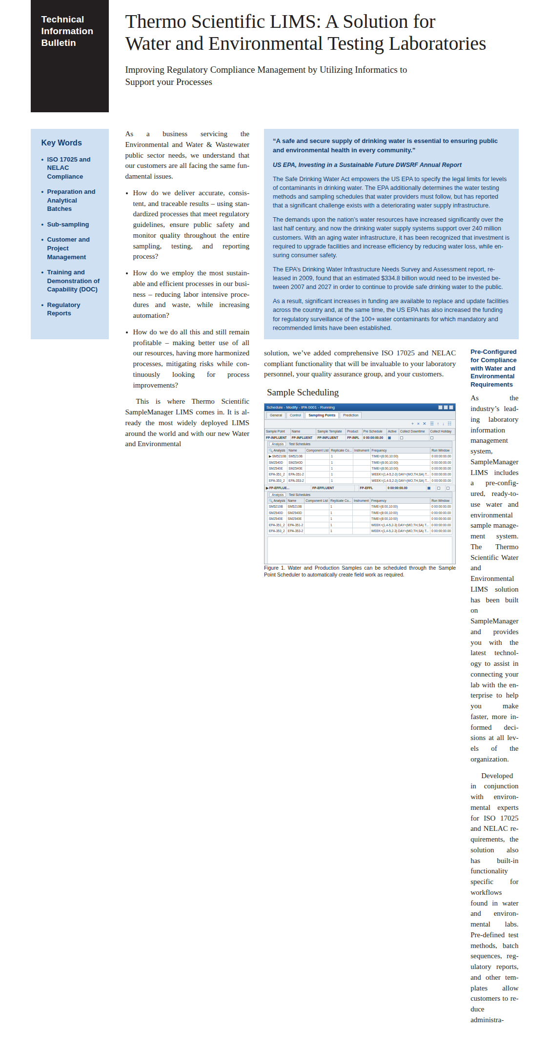Technical
Information
Bulletin
Thermo Scientific LIMS: A Solution for
Water and Environmental Testing Laboratories
Improving Regulatory Compliance Management by Utilizing Informatics to
Support your Processes
Key Words
ISO 17025 and NELAC Compliance
Preparation and Analytical Batches
Sub-sampling
Customer and Project Management
Training and Demonstration of Capability (DOC)
Regulatory Reports
As a business servicing the Environmental and Water & Wastewater public sector needs, we understand that our customers are all facing the same fundamental issues.
How do we deliver accurate, consistent, and traceable results – using standardized processes that meet regulatory guidelines, ensure public safety and monitor quality throughout the entire sampling, testing, and reporting process?
How do we employ the most sustainable and efficient processes in our business – reducing labor intensive procedures and waste, while increasing automation?
How do we do all this and still remain profitable – making better use of all our resources, having more harmonized processes, mitigating risks while continuously looking for process improvements?
This is where Thermo Scientific SampleManager LIMS comes in. It is already the most widely deployed LIMS around the world and with our new Water and Environmental
“A safe and secure supply of drinking water is essential to ensuring public and environmental health in every community.”
US EPA, Investing in a Sustainable Future DWSRF Annual Report
The Safe Drinking Water Act empowers the US EPA to specify the legal limits for levels of contaminants in drinking water. The EPA additionally determines the water testing methods and sampling schedules that water providers must follow, but has reported that a significant challenge exists with a deteriorating water supply infrastructure.
The demands upon the nation’s water resources have increased significantly over the last half century, and now the drinking water supply systems support over 240 million customers. With an aging water infrastructure, it has been recognized that investment is required to upgrade facilities and increase efficiency by reducing water loss, while ensuring consumer safety.
The EPA’s Drinking Water Infrastructure Needs Survey and Assessment report, released in 2009, found that an estimated $334.8 billion would need to be invested between 2007 and 2027 in order to continue to provide safe drinking water to the public.
As a result, significant increases in funding are available to replace and update facilities across the country and, at the same time, the US EPA has also increased the funding for regulatory surveillance of the 100+ water contaminants for which mandatory and recommended limits have been established.
solution, we’ve added comprehensive ISO 17025 and NELAC compliant functionality that will be invaluable to your laboratory personnel, your quality assurance group, and your customers.
Sample Scheduling
Schedule - Modify - IPA 0001 - Running
General Control Sampling Points Prediction
+ × ✕ ☰ ↑ ↓ ☷
| Sample Point | Name | Sample Template | Product | Pre Schedule | Active | Collect Downtime | Collect Holiday |
| --- | --- | --- | --- | --- | --- | --- | --- |
| FP-INFLUENT | FP-INFLUENT | FP-INFLUENT | FP-INFL | 0 00:00:00.00 | | | |
Analysis Test Schedules
| 🔍 Analysis | Name | Component List | Replicate Co... | Instrument | Frequency | Run Window |
| --- | --- | --- | --- | --- | --- | --- |
| ▶ SM5210B | SM5210B | | 1 | | TIME=(8:00,10:00) | 0 00:00:00.00 |
| SM2540D | SM2540D | | 1 | | TIME=(8:00,10:00) | 0 00:00:00.00 |
| SM2540E | SM2540E | | 1 | | TIME=(8:00,10:00) | 0 00:00:00.00 |
| EPA-351_2 | EPA-351-2 | | 1 | | WEEK=(1,4-5,2-3) DAY=(MO,TH,SA) T... | 0 00:00:00.00 |
| EPA-353_2 | EPA-353-2 | | 1 | | WEEK=(1,4-5,2-3) DAY=(MO,TH,SA) T... | 0 00:00:00.00 |
| ▶ FP-EFFLUE... | FP-EFFLUENT | | FP-EFFL | 0 00:00:00.00 | | | |
Analysis Test Schedules
| 🔍 Analysis | Name | Component List | Replicate Co... | Instrument | Frequency | Run Window |
| --- | --- | --- | --- | --- | --- | --- |
| SM5210B | SM5210B | | 1 | | TIME=(8:00,10:00) | 0 00:00:00.00 |
| SM2540D | SM2540D | | 1 | | TIME=(8:00,10:00) | 0 00:00:00.00 |
| SM2540E | SM2540E | | 1 | | TIME=(8:00,10:00) | 0 00:00:00.00 |
| EPA-351_2 | EPA-351-2 | | 1 | | WEEK=(1,4-5,2-3) DAY=(MO,TH,SA) T... | 0 00:00:00.00 |
| EPA-353_2 | EPA-353-2 | | 1 | | WEEK=(1,4-5,2-3) DAY=(MO,TH,SA) T... | 0 00:00:00.00 |
OKCancelApply
Figure 1. Water and Production Samples can be scheduled through the Sample Point Scheduler to automatically create field work as required.
Pre-Configured for Compliance with Water and Environmental Requirements
As the industry’s leading laboratory information management system, SampleManager LIMS includes a pre-configured, ready-to-use water and environmental sample management system. The Thermo Scientific Water and Environmental LIMS solution has been built on SampleManager and provides you with the latest technology to assist in connecting your lab with the enterprise to help you make faster, more informed decisions at all levels of the organization.
Developed in conjunction with environmental experts for ISO 17025 and NELAC requirements, the solution also has built-in functionality specific for workflows found in water and environmental labs. Pre-defined test methods, batch sequences, regulatory reports, and other templates allow customers to reduce administra-